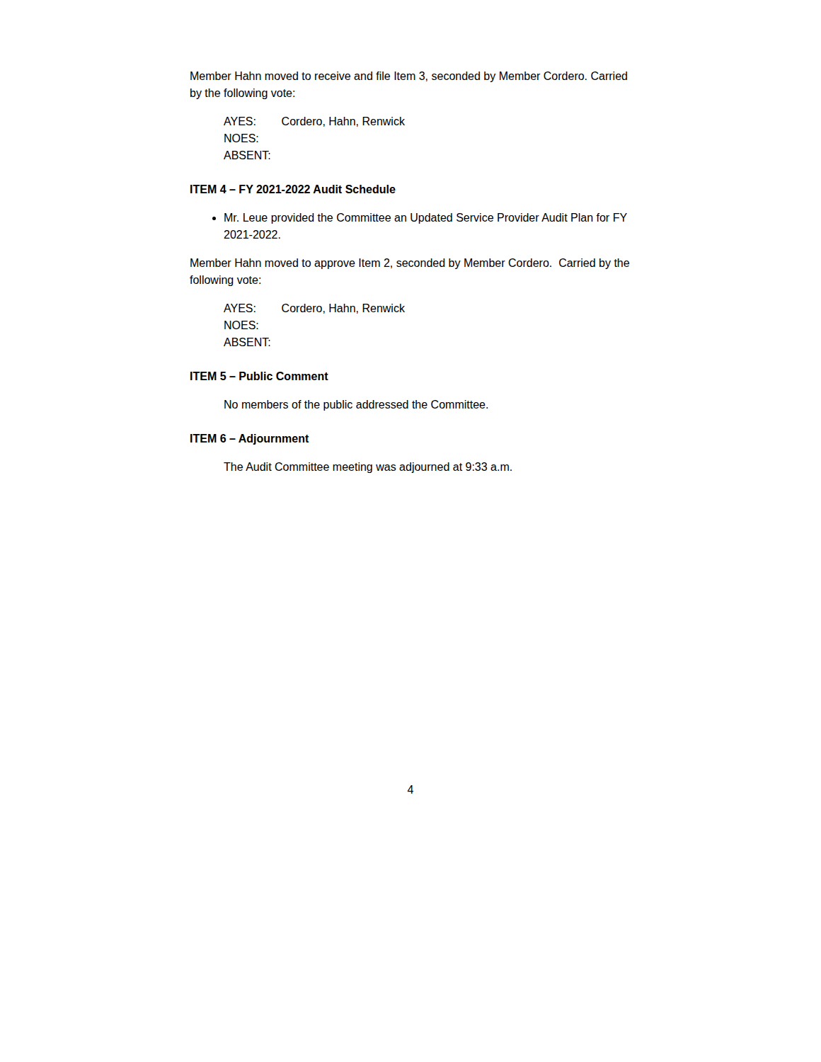Member Hahn moved to receive and file Item 3, seconded by Member Cordero. Carried by the following vote:
AYES: Cordero, Hahn, Renwick
NOES:
ABSENT:
ITEM 4 – FY 2021-2022 Audit Schedule
Mr. Leue provided the Committee an Updated Service Provider Audit Plan for FY 2021-2022.
Member Hahn moved to approve Item 2, seconded by Member Cordero. Carried by the following vote:
AYES: Cordero, Hahn, Renwick
NOES:
ABSENT:
ITEM 5 – Public Comment
No members of the public addressed the Committee.
ITEM 6 – Adjournment
The Audit Committee meeting was adjourned at 9:33 a.m.
4